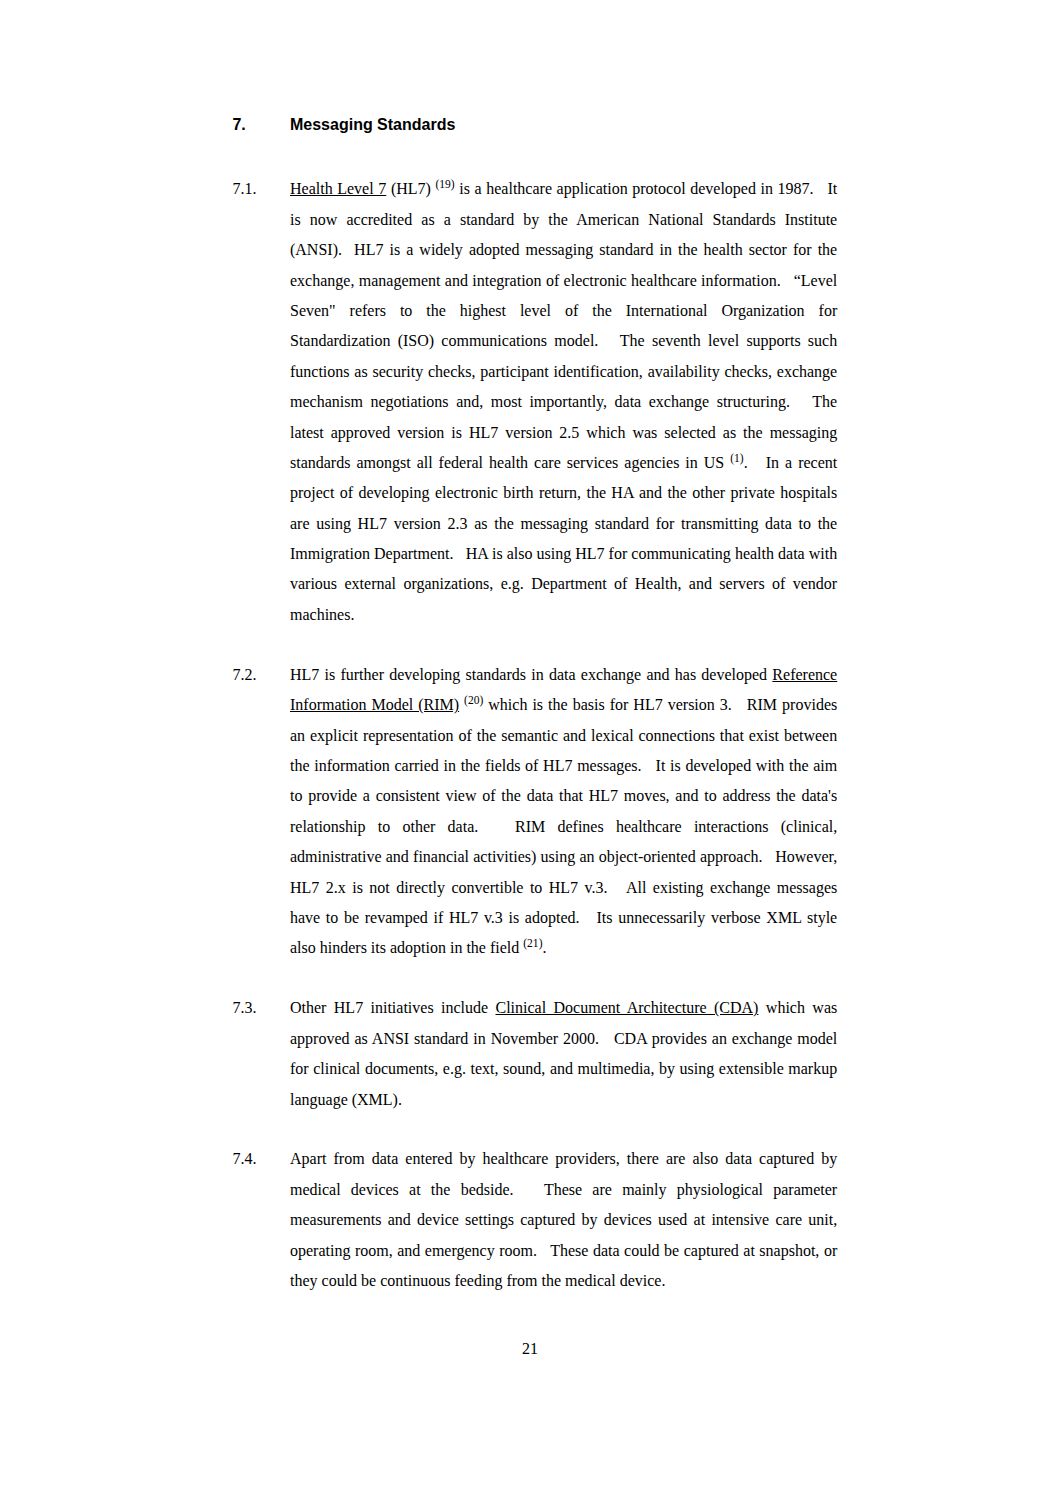7. Messaging Standards
7.1.
Health Level 7 (HL7) (19) is a healthcare application protocol developed in 1987. It is now accredited as a standard by the American National Standards Institute (ANSI). HL7 is a widely adopted messaging standard in the health sector for the exchange, management and integration of electronic healthcare information. “Level Seven" refers to the highest level of the International Organization for Standardization (ISO) communications model. The seventh level supports such functions as security checks, participant identification, availability checks, exchange mechanism negotiations and, most importantly, data exchange structuring. The latest approved version is HL7 version 2.5 which was selected as the messaging standards amongst all federal health care services agencies in US (1). In a recent project of developing electronic birth return, the HA and the other private hospitals are using HL7 version 2.3 as the messaging standard for transmitting data to the Immigration Department. HA is also using HL7 for communicating health data with various external organizations, e.g. Department of Health, and servers of vendor machines.
7.2.
HL7 is further developing standards in data exchange and has developed Reference Information Model (RIM) (20) which is the basis for HL7 version 3. RIM provides an explicit representation of the semantic and lexical connections that exist between the information carried in the fields of HL7 messages. It is developed with the aim to provide a consistent view of the data that HL7 moves, and to address the data's relationship to other data. RIM defines healthcare interactions (clinical, administrative and financial activities) using an object-oriented approach. However, HL7 2.x is not directly convertible to HL7 v.3. All existing exchange messages have to be revamped if HL7 v.3 is adopted. Its unnecessarily verbose XML style also hinders its adoption in the field (21).
7.3.
Other HL7 initiatives include Clinical Document Architecture (CDA) which was approved as ANSI standard in November 2000. CDA provides an exchange model for clinical documents, e.g. text, sound, and multimedia, by using extensible markup language (XML).
7.4.
Apart from data entered by healthcare providers, there are also data captured by medical devices at the bedside. These are mainly physiological parameter measurements and device settings captured by devices used at intensive care unit, operating room, and emergency room. These data could be captured at snapshot, or they could be continuous feeding from the medical device.
21